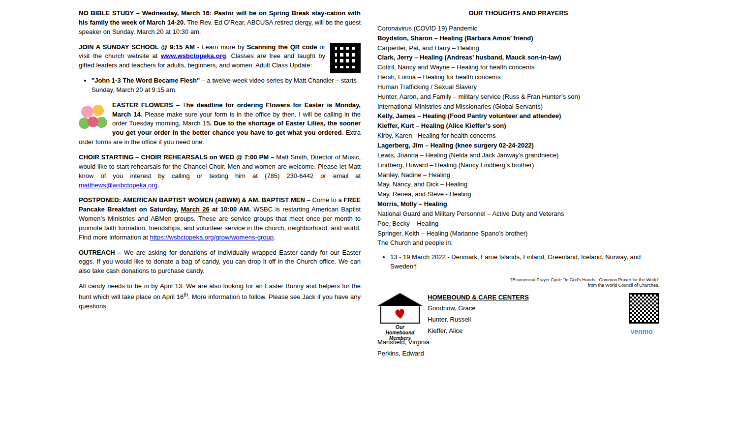NO BIBLE STUDY – Wednesday, March 16: Pastor will be on Spring Break stay-cation with his family the week of March 14-20. The Rev. Ed O’Rear, ABCUSA retired clergy, will be the guest speaker on Sunday, March 20 at 10:30 am.
JOIN A SUNDAY SCHOOL @ 9:15 AM - Learn more by Scanning the QR code or visit the church website at www.wsbctopeka.org. Classes are free and taught by gifted leaders and teachers for adults, beginners, and women. Adult Class Update:
"John 1-3 The Word Became Flesh" – a twelve-week video series by Matt Chandler – starts Sunday, March 20 at 9:15 am.
EASTER FLOWERS – The deadline for ordering Flowers for Easter is Monday, March 14. Please make sure your form is in the office by then. I will be calling in the order Tuesday morning, March 15. Due to the shortage of Easter Lilies, the sooner you get your order in the better chance you have to get what you ordered. Extra order forms are in the office if you need one.
CHOIR STARTING – CHOIR REHEARSALS on WED @ 7:00 PM – Matt Smith, Director of Music, would like to start rehearsals for the Chancel Choir. Men and women are welcome. Please let Matt know of you interest by calling or texting him at (785) 230-6442 or email at matthews@wsbctopeka.org.
POSTPONED: AMERICAN BAPTIST WOMEN (ABWM) & AM. BAPTIST MEN – Come to a FREE Pancake Breakfast on Saturday, March 26 at 10:00 AM. WSBC is restarting American Baptist Women’s Ministries and ABMen groups. These are service groups that meet once per month to promote faith formation, friendships, and volunteer service in the church, neighborhood, and world. Find more information at https://wsbctopeka.org/grow/womens-group.
OUTREACH – We are asking for donations of individually wrapped Easter candy for our Easter eggs. If you would like to donate a bag of candy, you can drop it off in the Church office. We can also take cash donations to purchase candy.
All candy needs to be in by April 13. We are also looking for an Easter Bunny and helpers for the hunt which will take place on April 16th. More information to follow. Please see Jack if you have any questions.
OUR THOUGHTS AND PRAYERS
Coronavirus (COVID 19) Pandemic
Boydston, Sharon – Healing (Barbara Amos’ friend)
Carpenter, Pat, and Harry – Healing
Clark, Jerry – Healing (Andreas’ husband, Mauck son-in-law)
Cottril, Nancy and Wayne – Healing for health concerns
Hersh, Lonna – Healing for health concerns
Human Trafficking / Sexual Slavery
Hunter, Aaron, and Family – military service (Russ & Fran Hunter’s son)
International Ministries and Missionaries (Global Servants)
Kelly, James – Healing (Food Pantry volunteer and attendee)
Kieffer, Kurt – Healing (Alice Kieffer’s son)
Kirby, Karen - Healing for health concerns
Lagerberg, Jim – Healing (knee surgery 02-24-2022)
Lewis, Joanna – Healing (Nelda and Jack Janway’s grandniece)
Lindberg, Howard – Healing (Nancy Lindberg’s brother)
Manley, Nadine – Healing
May, Nancy, and Dick – Healing
May, Renea, and Steve - Healing
Morris, Molly – Healing
National Guard and Military Personnel – Active Duty and Veterans
Poe, Becky – Healing
Springer, Keith – Healing (Marianne Spano’s brother)
The Church and people in:
13 - 19 March 2022 - Denmark, Faroe Islands, Finland, Greenland, Iceland, Norway, and Sweden†
†Ecumenical Prayer Cycle "In God's Hands - Common Prayer for the World"
from the World Council of Churches.
venmo
Our
Homebound
Members
HOMEBOUND & CARE CENTERS
Goodnow, Grace
Hunter, Russell
Kieffer, Alice
Mansfield, Virginia
Perkins, Edward